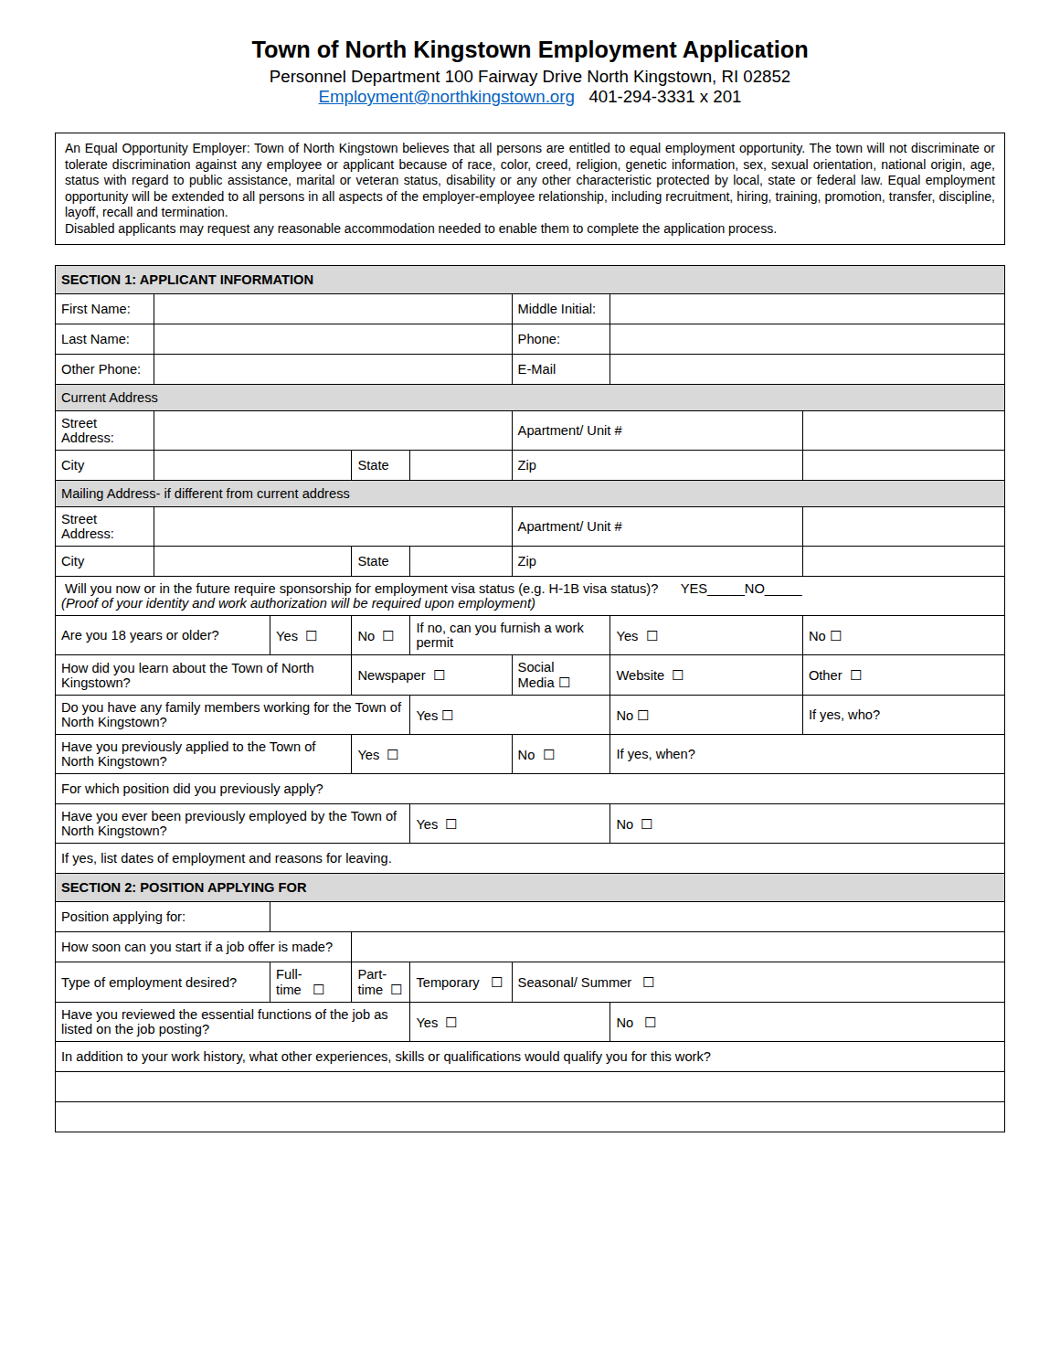Town of North Kingstown Employment Application
Personnel Department 100 Fairway Drive North Kingstown, RI 02852
Employment@northkingstown.org 401-294-3331 x 201
An Equal Opportunity Employer: Town of North Kingstown believes that all persons are entitled to equal employment opportunity. The town will not discriminate or tolerate discrimination against any employee or applicant because of race, color, creed, religion, genetic information, sex, sexual orientation, national origin, age, status with regard to public assistance, marital or veteran status, disability or any other characteristic protected by local, state or federal law. Equal employment opportunity will be extended to all persons in all aspects of the employer-employee relationship, including recruitment, hiring, training, promotion, transfer, discipline, layoff, recall and termination.
Disabled applicants may request any reasonable accommodation needed to enable them to complete the application process.
| SECTION 1: APPLICANT INFORMATION |
| First Name: | | Middle Initial: | |
| Last Name: | | Phone: | |
| Other Phone: | | E-Mail | |
| Current Address |
| Street Address: | | Apartment/ Unit # | |
| City | | State | | Zip | |
| Mailing Address- if different from current address |
| Street Address: | | Apartment/ Unit # | |
| City | | State | | Zip | |
| Will you now or in the future require sponsorship for employment visa status (e.g. H-1B visa status)? YES_____NO_____ (Proof of your identity and work authorization will be required upon employment) |
| Are you 18 years or older? | Yes ☐ | No ☐ | If no, can you furnish a work permit | Yes ☐ | No ☐ |
| How did you learn about the Town of North Kingstown? | Newspaper ☐ | Social Media ☐ | Website ☐ | Other ☐ |
| Do you have any family members working for the Town of North Kingstown? | Yes ☐ | No ☐ | If yes, who? |
| Have you previously applied to the Town of North Kingstown? | Yes ☐ | No ☐ | If yes, when? |
| For which position did you previously apply? |
| Have you ever been previously employed by the Town of North Kingstown? | Yes ☐ | No ☐ |
| If yes, list dates of employment and reasons for leaving. |
| SECTION 2: POSITION APPLYING FOR |
| Position applying for: | |
| How soon can you start if a job offer is made? | |
| Type of employment desired? | Full-time ☐ | Part-time ☐ | Temporary ☐ | Seasonal/ Summer ☐ |
| Have you reviewed the essential functions of the job as listed on the job posting? | Yes ☐ | No ☐ |
| In addition to your work history, what other experiences, skills or qualifications would qualify you for this work? |